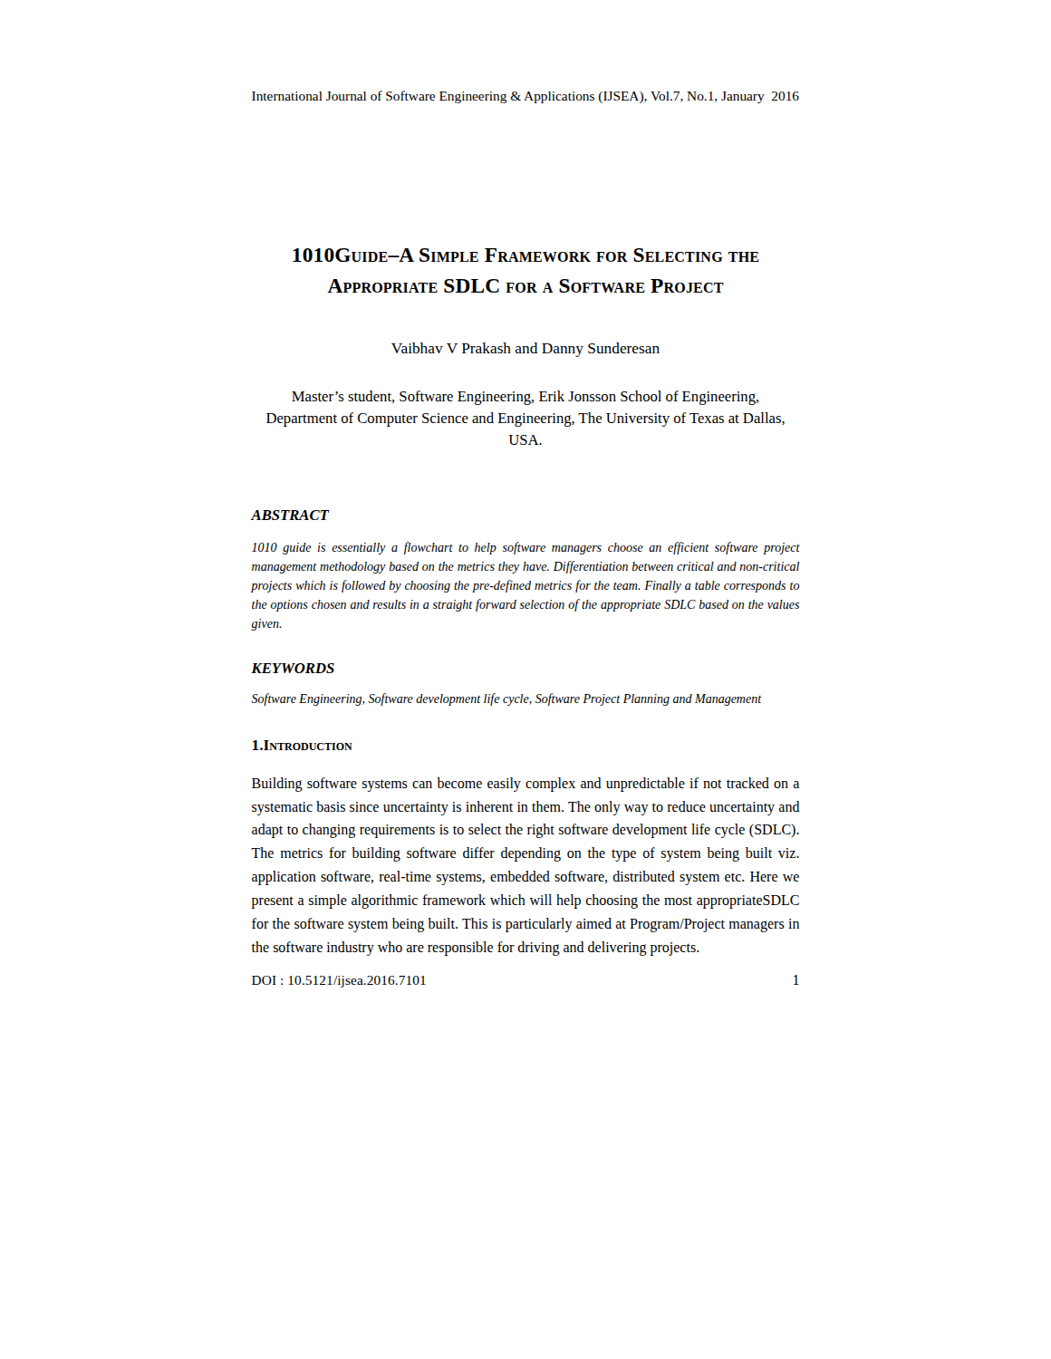International Journal of Software Engineering & Applications (IJSEA), Vol.7, No.1, January 2016
1010Guide–A Simple Framework for Selecting the Appropriate SDLC for a Software Project
Vaibhav V Prakash and Danny Sunderesan
Master’s student, Software Engineering, Erik Jonsson School of Engineering, Department of Computer Science and Engineering, The University of Texas at Dallas, USA.
ABSTRACT
1010 guide is essentially a flowchart to help software managers choose an efficient software project management methodology based on the metrics they have. Differentiation between critical and non-critical projects which is followed by choosing the pre-defined metrics for the team. Finally a table corresponds to the options chosen and results in a straight forward selection of the appropriate SDLC based on the values given.
KEYWORDS
Software Engineering, Software development life cycle, Software Project Planning and Management
1. Introduction
Building software systems can become easily complex and unpredictable if not tracked on a systematic basis since uncertainty is inherent in them. The only way to reduce uncertainty and adapt to changing requirements is to select the right software development life cycle (SDLC). The metrics for building software differ depending on the type of system being built viz. application software, real-time systems, embedded software, distributed system etc. Here we present a simple algorithmic framework which will help choosing the most appropriateSDLC for the software system being built. This is particularly aimed at Program/Project managers in the software industry who are responsible for driving and delivering projects.
DOI : 10.5121/ijsea.2016.7101 1